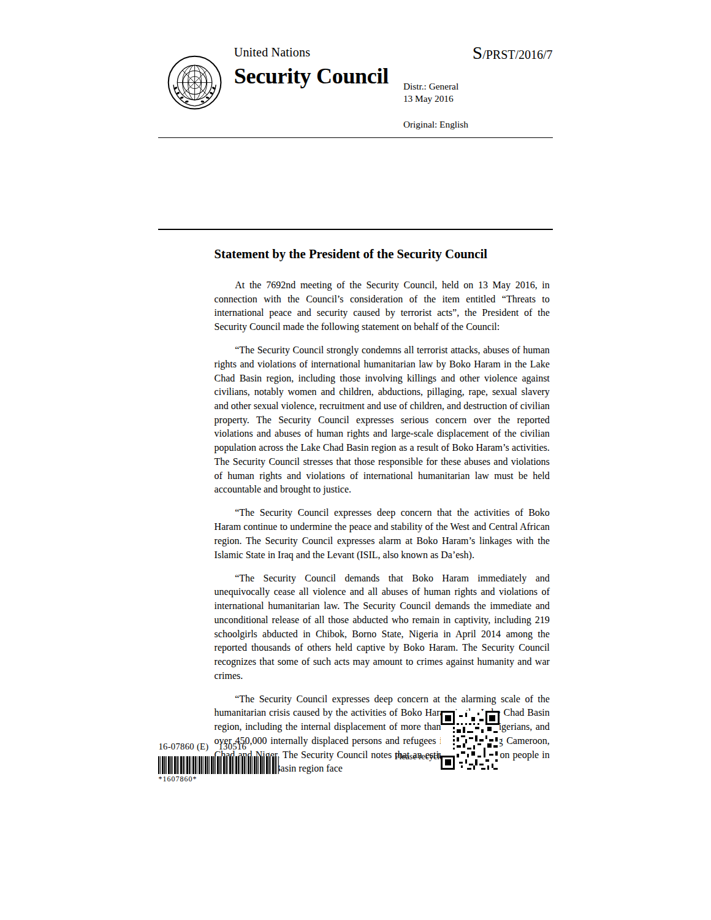United Nations
Security Council
S/PRST/2016/7
Distr.: General
13 May 2016
Original: English
Statement by the President of the Security Council
At the 7692nd meeting of the Security Council, held on 13 May 2016, in connection with the Council’s consideration of the item entitled “Threats to international peace and security caused by terrorist acts”, the President of the Security Council made the following statement on behalf of the Council:
“The Security Council strongly condemns all terrorist attacks, abuses of human rights and violations of international humanitarian law by Boko Haram in the Lake Chad Basin region, including those involving killings and other violence against civilians, notably women and children, abductions, pillaging, rape, sexual slavery and other sexual violence, recruitment and use of children, and destruction of civilian property. The Security Council expresses serious concern over the reported violations and abuses of human rights and large-scale displacement of the civilian population across the Lake Chad Basin region as a result of Boko Haram’s activities. The Security Council stresses that those responsible for these abuses and violations of human rights and violations of international humanitarian law must be held accountable and brought to justice.
“The Security Council expresses deep concern that the activities of Boko Haram continue to undermine the peace and stability of the West and Central African region. The Security Council expresses alarm at Boko Haram’s linkages with the Islamic State in Iraq and the Levant (ISIL, also known as Da’esh).
“The Security Council demands that Boko Haram immediately and unequivocally cease all violence and all abuses of human rights and violations of international humanitarian law. The Security Council demands the immediate and unconditional release of all those abducted who remain in captivity, including 219 schoolgirls abducted in Chibok, Borno State, Nigeria in April 2014 among the reported thousands of others held captive by Boko Haram. The Security Council recognizes that some of such acts may amount to crimes against humanity and war crimes.
“The Security Council expresses deep concern at the alarming scale of the humanitarian crisis caused by the activities of Boko Haram in the Lake Chad Basin region, including the internal displacement of more than 2.2 million Nigerians, and over 450,000 internally displaced persons and refugees in neighbouring Cameroon, Chad and Niger. The Security Council notes that an estimated 4.2 million people in the Lake Chad Basin region face
16-07860 (E) 130516
*1607860*
Please recycle